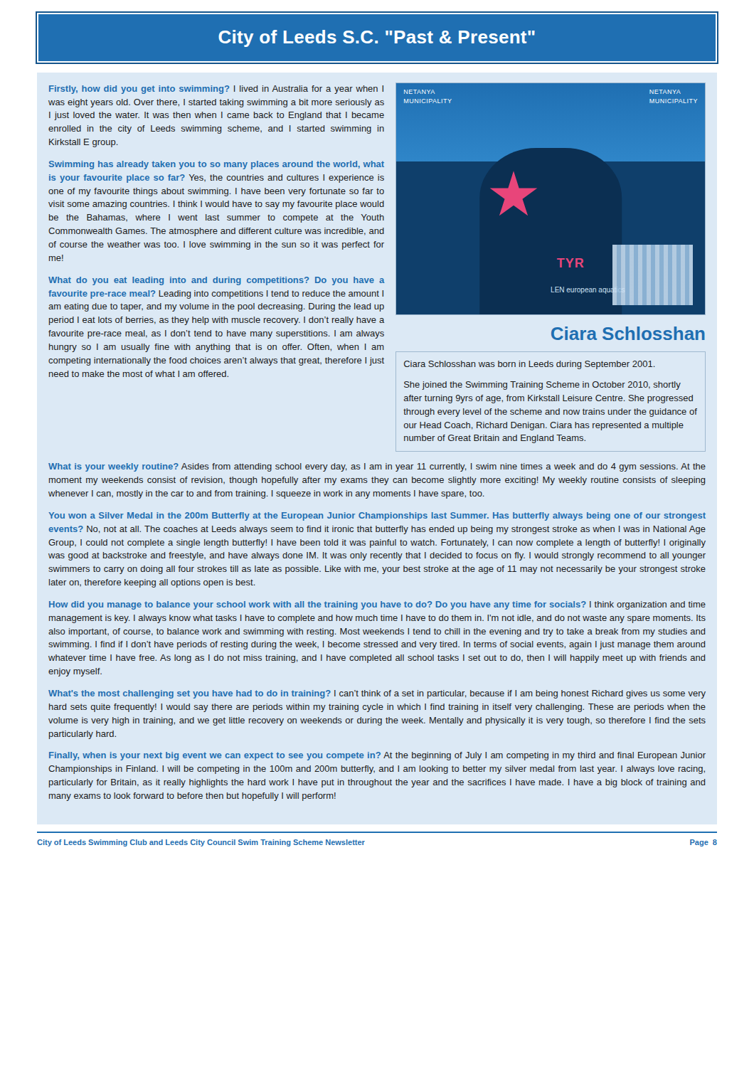City of Leeds S.C. "Past & Present"
Firstly, how did you get into swimming? I lived in Australia for a year when I was eight years old. Over there, I started taking swimming a bit more seriously as I just loved the water. It was then when I came back to England that I became enrolled in the city of Leeds swimming scheme, and I started swimming in Kirkstall E group.
Swimming has already taken you to so many places around the world, what is your favourite place so far? Yes, the countries and cultures I experience is one of my favourite things about swimming. I have been very fortunate so far to visit some amazing countries. I think I would have to say my favourite place would be the Bahamas, where I went last summer to compete at the Youth Commonwealth Games. The atmosphere and different culture was incredible, and of course the weather was too. I love swimming in the sun so it was perfect for me!
What do you eat leading into and during competitions? Do you have a favourite pre-race meal? Leading into competitions I tend to reduce the amount I am eating due to taper, and my volume in the pool decreasing. During the lead up period I eat lots of berries, as they help with muscle recovery. I don’t really have a favourite pre-race meal, as I don’t tend to have many superstitions. I am always hungry so I am usually fine with anything that is on offer. Often, when I am competing internationally the food choices aren’t always that great, therefore I just need to make the most of what I am offered.
NETANYA
MUNICIPALITY NETANYA
MUNICIPALITY
TYR
LEN european aquatics
Ciara Schlosshan
Ciara Schlosshan was born in Leeds during September 2001.
She joined the Swimming Training Scheme in October 2010, shortly after turning 9yrs of age, from Kirkstall Leisure Centre. She progressed through every level of the scheme and now trains under the guidance of our Head Coach, Richard Denigan. Ciara has represented a multiple number of Great Britain and England Teams.
What is your weekly routine? Asides from attending school every day, as I am in year 11 currently, I swim nine times a week and do 4 gym sessions. At the moment my weekends consist of revision, though hopefully after my exams they can become slightly more exciting! My weekly routine consists of sleeping whenever I can, mostly in the car to and from training. I squeeze in work in any moments I have spare, too.
You won a Silver Medal in the 200m Butterfly at the European Junior Championships last Summer. Has butterfly always being one of our strongest events? No, not at all. The coaches at Leeds always seem to find it ironic that butterfly has ended up being my strongest stroke as when I was in National Age Group, I could not complete a single length butterfly! I have been told it was painful to watch. Fortunately, I can now complete a length of butterfly! I originally was good at backstroke and freestyle, and have always done IM. It was only recently that I decided to focus on fly. I would strongly recommend to all younger swimmers to carry on doing all four strokes till as late as possible. Like with me, your best stroke at the age of 11 may not necessarily be your strongest stroke later on, therefore keeping all options open is best.
How did you manage to balance your school work with all the training you have to do? Do you have any time for socials? I think organization and time management is key. I always know what tasks I have to complete and how much time I have to do them in. I'm not idle, and do not waste any spare moments. Its also important, of course, to balance work and swimming with resting. Most weekends I tend to chill in the evening and try to take a break from my studies and swimming. I find if I don’t have periods of resting during the week, I become stressed and very tired. In terms of social events, again I just manage them around whatever time I have free. As long as I do not miss training, and I have completed all school tasks I set out to do, then I will happily meet up with friends and enjoy myself.
What's the most challenging set you have had to do in training? I can’t think of a set in particular, because if I am being honest Richard gives us some very hard sets quite frequently! I would say there are periods within my training cycle in which I find training in itself very challenging. These are periods when the volume is very high in training, and we get little recovery on weekends or during the week. Mentally and physically it is very tough, so therefore I find the sets particularly hard.
Finally, when is your next big event we can expect to see you compete in? At the beginning of July I am competing in my third and final European Junior Championships in Finland. I will be competing in the 100m and 200m butterfly, and I am looking to better my silver medal from last year. I always love racing, particularly for Britain, as it really highlights the hard work I have put in throughout the year and the sacrifices I have made. I have a big block of training and many exams to look forward to before then but hopefully I will perform!
City of Leeds Swimming Club and Leeds City Council Swim Training Scheme Newsletter Page 8